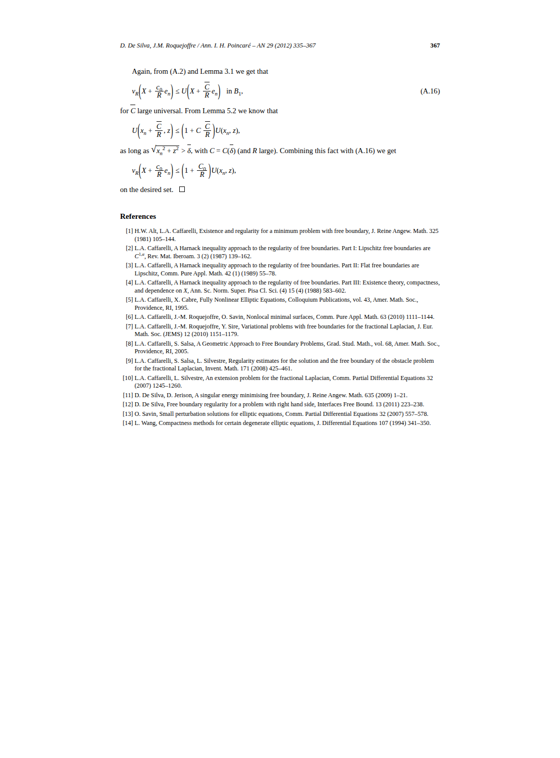D. De Silva, J.M. Roquejoffre / Ann. I. H. Poincaré – AN 29 (2012) 335–367 367
Again, from (A.2) and Lemma 3.1 we get that
vR(X + c0 R en) ≤ U(X + CR en) in B1,
(A.16)
for C large universal. From Lemma 5.2 we know that
U(xn + CR, z) ≤ (1 + C CR) U(xn, z),
as long as xn2 + z2 > δ, with C = C(δ) (and R large). Combining this fact with (A.16) we get
vR(X + c0 R en) ≤ (1 + C0 R) U(xn, z),
on the desired set.
References
[1] H.W. Alt, L.A. Caffarelli, Existence and regularity for a minimum problem with free boundary, J. Reine Angew. Math. 325 (1981) 105–144.
[2] L.A. Caffarelli, A Harnack inequality approach to the regularity of free boundaries. Part I: Lipschitz free boundaries are C1,α, Rev. Mat. Iberoam. 3 (2) (1987) 139–162.
[3] L.A. Caffarelli, A Harnack inequality approach to the regularity of free boundaries. Part II: Flat free boundaries are Lipschitz, Comm. Pure Appl. Math. 42 (1) (1989) 55–78.
[4] L.A. Caffarelli, A Harnack inequality approach to the regularity of free boundaries. Part III: Existence theory, compactness, and dependence on X, Ann. Sc. Norm. Super. Pisa Cl. Sci. (4) 15 (4) (1988) 583–602.
[5] L.A. Caffarelli, X. Cabre, Fully Nonlinear Elliptic Equations, Colloquium Publications, vol. 43, Amer. Math. Soc., Providence, RI, 1995.
[6] L.A. Caffarelli, J.-M. Roquejoffre, O. Savin, Nonlocal minimal surfaces, Comm. Pure Appl. Math. 63 (2010) 1111–1144.
[7] L.A. Caffarelli, J.-M. Roquejoffre, Y. Sire, Variational problems with free boundaries for the fractional Laplacian, J. Eur. Math. Soc. (JEMS) 12 (2010) 1151–1179.
[8] L.A. Caffarelli, S. Salsa, A Geometric Approach to Free Boundary Problems, Grad. Stud. Math., vol. 68, Amer. Math. Soc., Providence, RI, 2005.
[9] L.A. Caffarelli, S. Salsa, L. Silvestre, Regularity estimates for the solution and the free boundary of the obstacle problem for the fractional Laplacian, Invent. Math. 171 (2008) 425–461.
[10] L.A. Caffarelli, L. Silvestre, An extension problem for the fractional Laplacian, Comm. Partial Differential Equations 32 (2007) 1245–1260.
[11] D. De Silva, D. Jerison, A singular energy minimising free boundary, J. Reine Angew. Math. 635 (2009) 1–21.
[12] D. De Silva, Free boundary regularity for a problem with right hand side, Interfaces Free Bound. 13 (2011) 223–238.
[13] O. Savin, Small perturbation solutions for elliptic equations, Comm. Partial Differential Equations 32 (2007) 557–578.
[14] L. Wang, Compactness methods for certain degenerate elliptic equations, J. Differential Equations 107 (1994) 341–350.